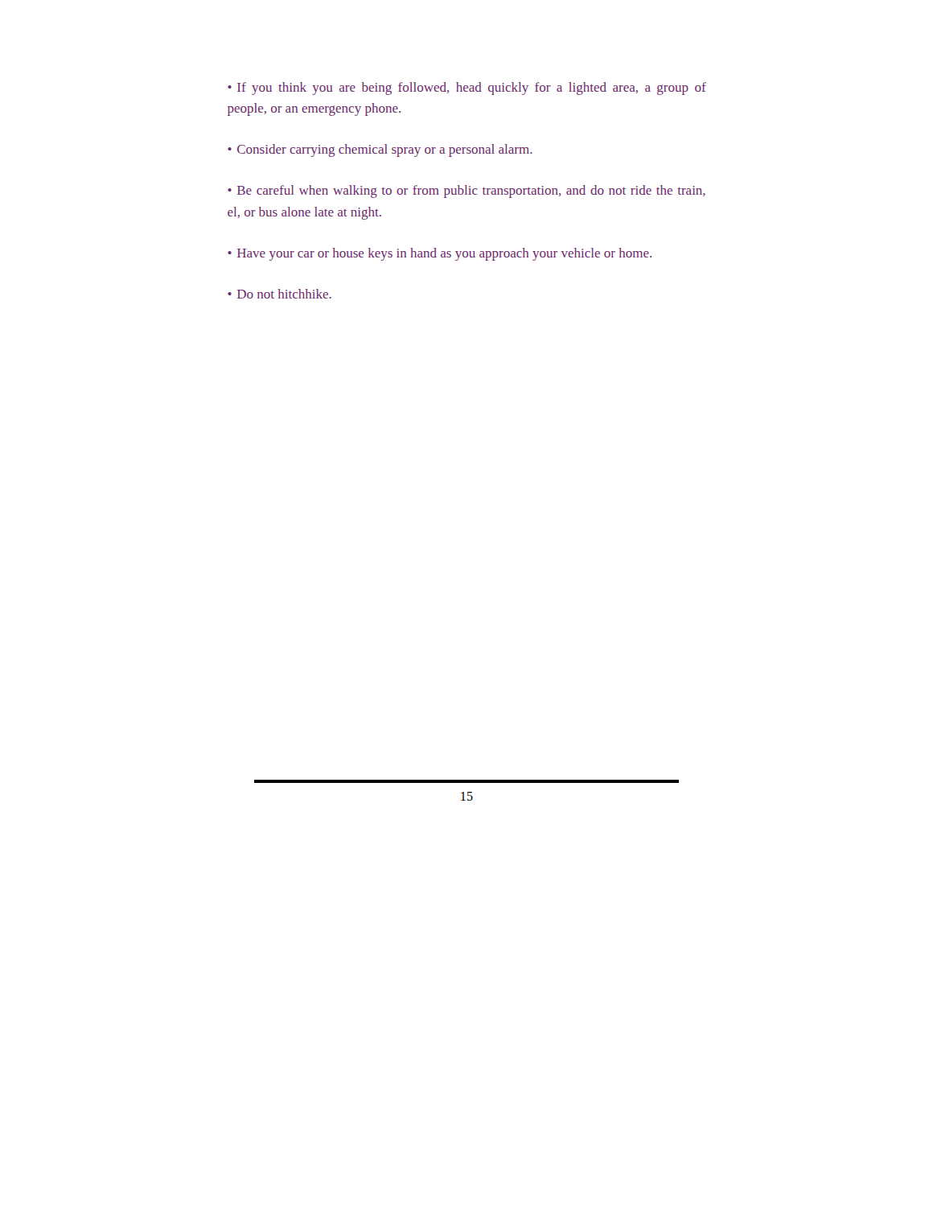•If you think you are being followed, head quickly for a lighted area, a group of people, or an emergency phone.
•Consider carrying chemical spray or a personal alarm.
•Be careful when walking to or from public transportation, and do not ride the train, el, or bus alone late at night.
•Have your car or house keys in hand as you approach your vehicle or home.
•Do not hitchhike.
15